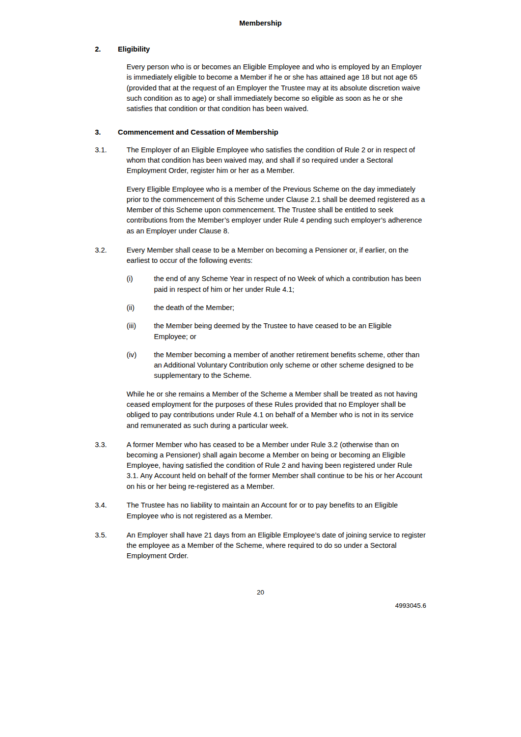Membership
2. Eligibility
Every person who is or becomes an Eligible Employee and who is employed by an Employer is immediately eligible to become a Member if he or she has attained age 18 but not age 65 (provided that at the request of an Employer the Trustee may at its absolute discretion waive such condition as to age) or shall immediately become so eligible as soon as he or she satisfies that condition or that condition has been waived.
3. Commencement and Cessation of Membership
3.1.
The Employer of an Eligible Employee who satisfies the condition of Rule 2 or in respect of whom that condition has been waived may, and shall if so required under a Sectoral Employment Order, register him or her as a Member.
Every Eligible Employee who is a member of the Previous Scheme on the day immediately prior to the commencement of this Scheme under Clause 2.1 shall be deemed registered as a Member of this Scheme upon commencement. The Trustee shall be entitled to seek contributions from the Member’s employer under Rule 4 pending such employer’s adherence as an Employer under Clause 8.
3.2.
Every Member shall cease to be a Member on becoming a Pensioner or, if earlier, on the earliest to occur of the following events:
(i) the end of any Scheme Year in respect of no Week of which a contribution has been paid in respect of him or her under Rule 4.1;
(ii) the death of the Member;
(iii) the Member being deemed by the Trustee to have ceased to be an Eligible Employee; or
(iv) the Member becoming a member of another retirement benefits scheme, other than an Additional Voluntary Contribution only scheme or other scheme designed to be supplementary to the Scheme.
While he or she remains a Member of the Scheme a Member shall be treated as not having ceased employment for the purposes of these Rules provided that no Employer shall be obliged to pay contributions under Rule 4.1 on behalf of a Member who is not in its service and remunerated as such during a particular week.
3.3.
A former Member who has ceased to be a Member under Rule 3.2 (otherwise than on becoming a Pensioner) shall again become a Member on being or becoming an Eligible Employee, having satisfied the condition of Rule 2 and having been registered under Rule 3.1. Any Account held on behalf of the former Member shall continue to be his or her Account on his or her being re-registered as a Member.
3.4.
The Trustee has no liability to maintain an Account for or to pay benefits to an Eligible Employee who is not registered as a Member.
3.5.
An Employer shall have 21 days from an Eligible Employee’s date of joining service to register the employee as a Member of the Scheme, where required to do so under a Sectoral Employment Order.
20
4993045.6